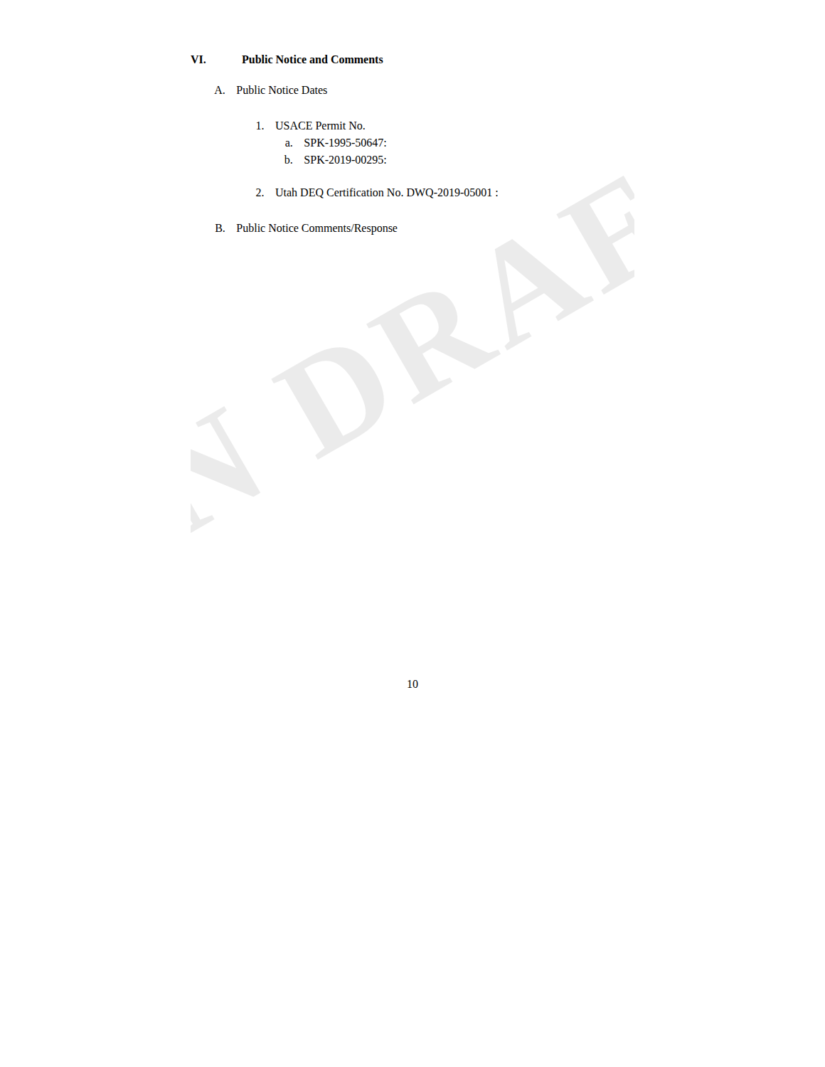PN DRAFT
VI. Public Notice and Comments
Public Notice Dates
USACE Permit No.
SPK-1995-50647:
SPK-2019-00295:
Utah DEQ Certification No. DWQ-2019-05001 :
Public Notice Comments/Response
10